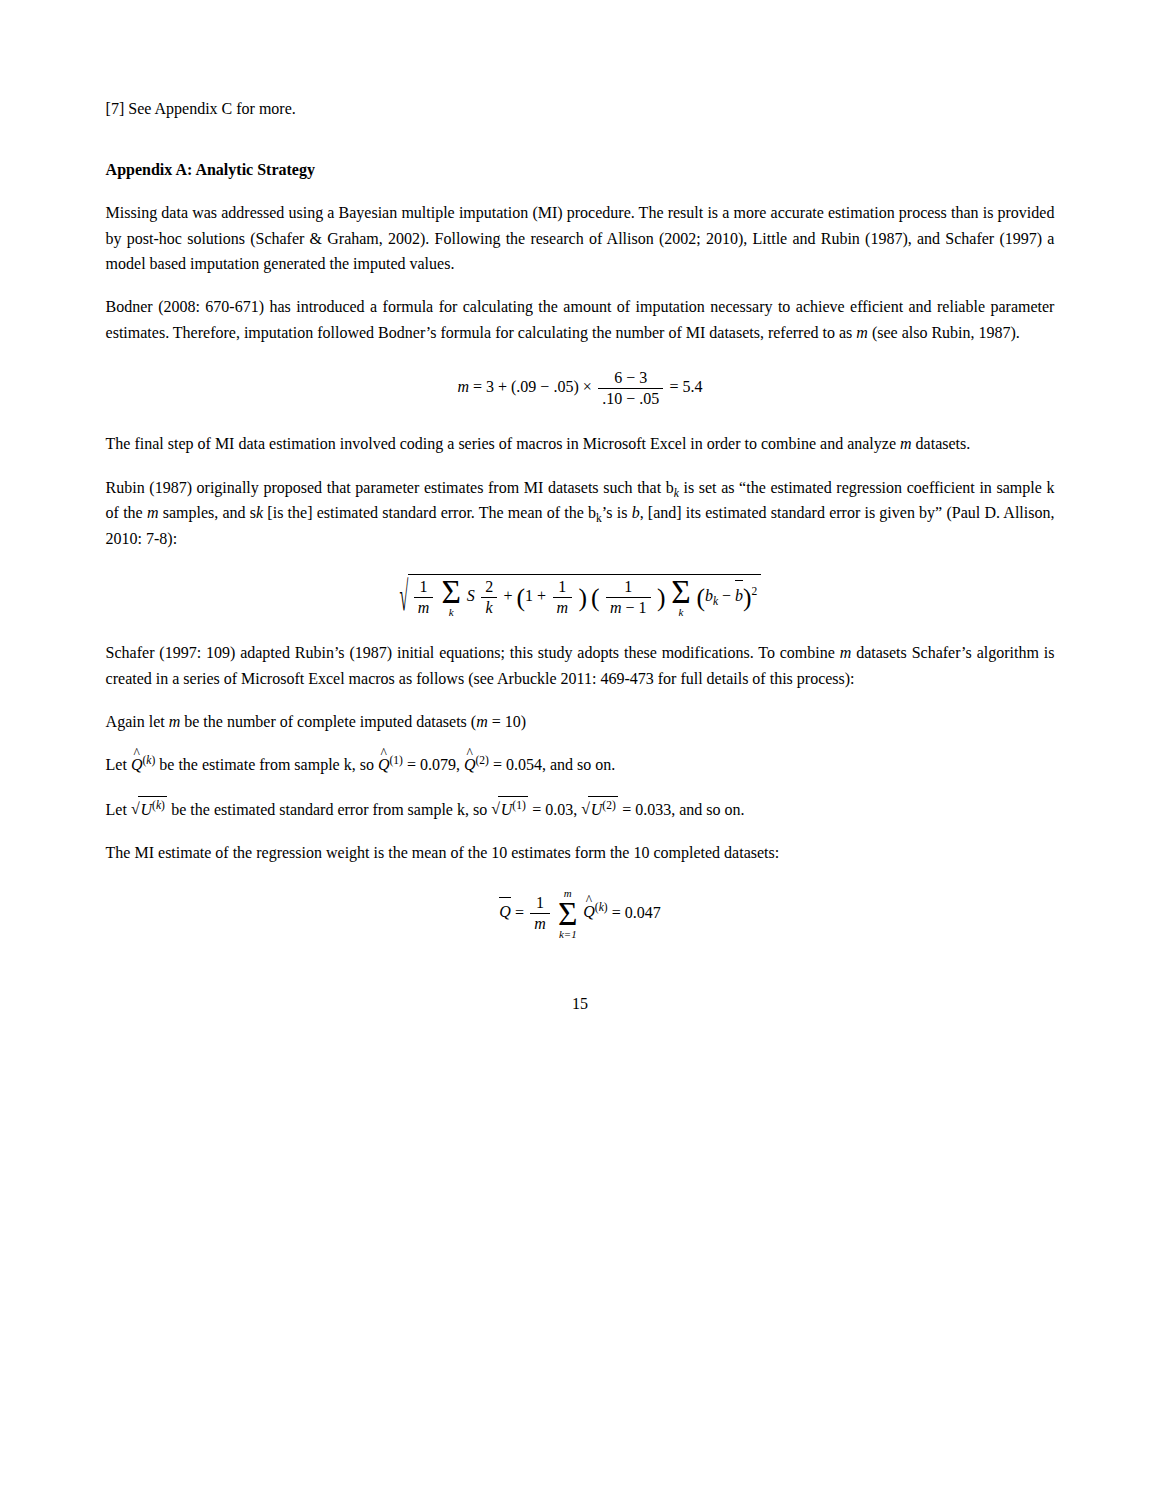[7] See Appendix C for more.
Appendix A: Analytic Strategy
Missing data was addressed using a Bayesian multiple imputation (MI) procedure. The result is a more accurate estimation process than is provided by post-hoc solutions (Schafer & Graham, 2002). Following the research of Allison (2002; 2010), Little and Rubin (1987), and Schafer (1997) a model based imputation generated the imputed values.
Bodner (2008: 670-671) has introduced a formula for calculating the amount of imputation necessary to achieve efficient and reliable parameter estimates. Therefore, imputation followed Bodner’s formula for calculating the number of MI datasets, referred to as m (see also Rubin, 1987).
m = 3 + (.09 − .05) × 6 − 3 .10 − .05 = 5.4
The final step of MI data estimation involved coding a series of macros in Microsoft Excel in order to combine and analyze m datasets.
Rubin (1987) originally proposed that parameter estimates from MI datasets such that bk is set as “the estimated regression coefficient in sample k of the m samples, and sk [is the] estimated standard error. The mean of the bk’s is b, [and] its estimated standard error is given by” (Paul D. Allison, 2010: 7-8):
1 m Σk S 2 k + (1 + 1 m ) ( 1 m − 1 ) Σk (bk − b)2
Schafer (1997: 109) adapted Rubin’s (1987) initial equations; this study adopts these modifications. To combine m datasets Schafer’s algorithm is created in a series of Microsoft Excel macros as follows (see Arbuckle 2011: 469-473 for full details of this process):
Again let m be the number of complete imputed datasets (m = 10)
Let Q(k) be the estimate from sample k, so Q(1) = 0.079, Q(2) = 0.054, and so on.
Let U(k) be the estimated standard error from sample k, so U(1) = 0.03, U(2) = 0.033, and so on.
The MI estimate of the regression weight is the mean of the 10 estimates form the 10 completed datasets:
Q = 1 m mΣk=1 Q(k) = 0.047
15